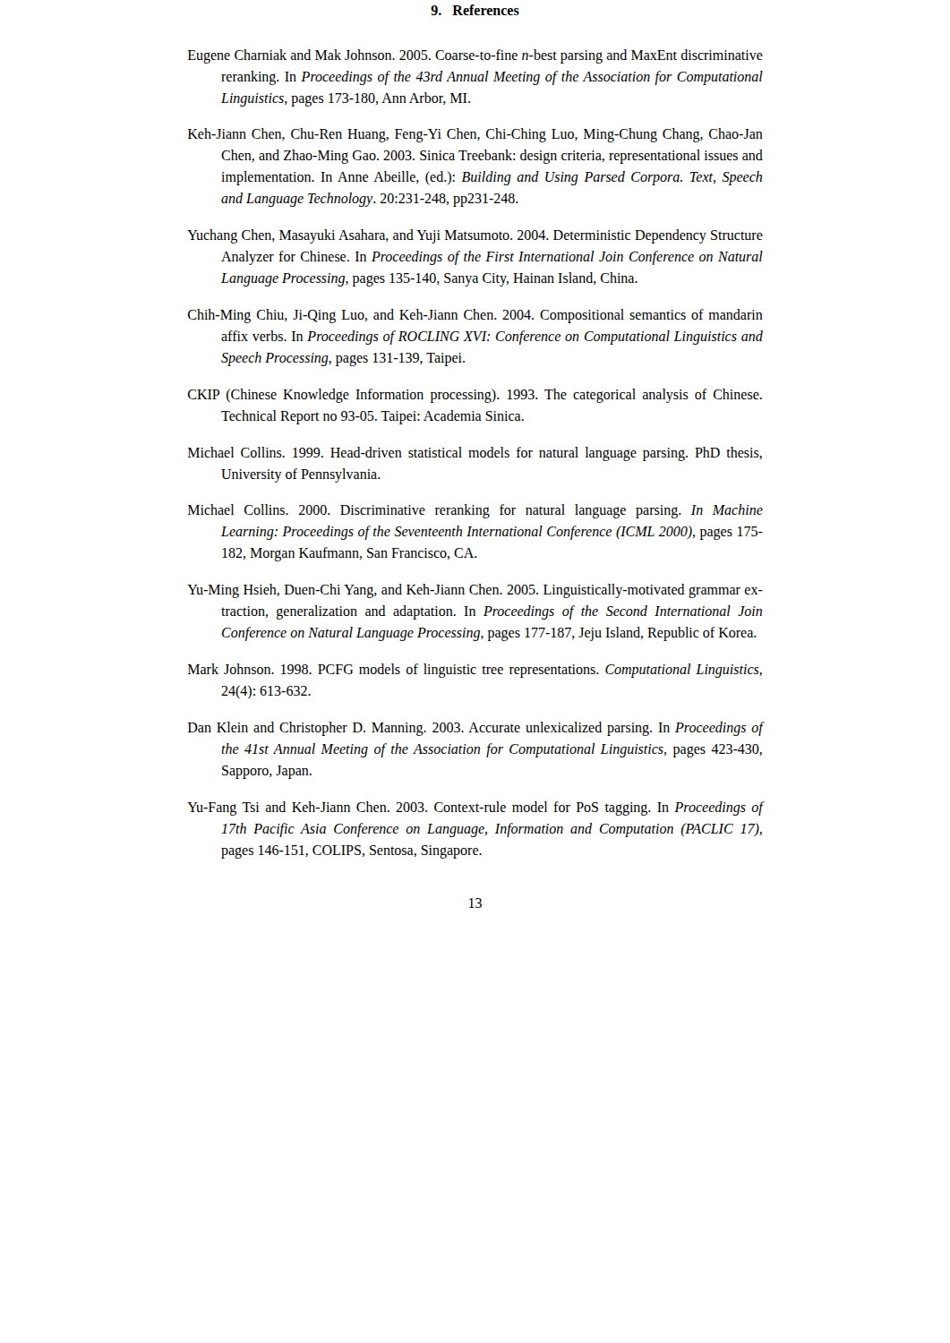9. References
Eugene Charniak and Mak Johnson. 2005. Coarse-to-fine n-best parsing and MaxEnt discriminative reranking. In Proceedings of the 43rd Annual Meeting of the Association for Computational Linguistics, pages 173-180, Ann Arbor, MI.
Keh-Jiann Chen, Chu-Ren Huang, Feng-Yi Chen, Chi-Ching Luo, Ming-Chung Chang, Chao-Jan Chen, and Zhao-Ming Gao. 2003. Sinica Treebank: design criteria, representational issues and implementation. In Anne Abeille, (ed.): Building and Using Parsed Corpora. Text, Speech and Language Technology. 20:231-248, pp231-248.
Yuchang Chen, Masayuki Asahara, and Yuji Matsumoto. 2004. Deterministic Dependency Structure Analyzer for Chinese. In Proceedings of the First International Join Conference on Natural Language Processing, pages 135-140, Sanya City, Hainan Island, China.
Chih-Ming Chiu, Ji-Qing Luo, and Keh-Jiann Chen. 2004. Compositional semantics of mandarin affix verbs. In Proceedings of ROCLING XVI: Conference on Computational Linguistics and Speech Processing, pages 131-139, Taipei.
CKIP (Chinese Knowledge Information processing). 1993. The categorical analysis of Chinese. Technical Report no 93-05. Taipei: Academia Sinica.
Michael Collins. 1999. Head-driven statistical models for natural language parsing. PhD thesis, University of Pennsylvania.
Michael Collins. 2000. Discriminative reranking for natural language parsing. In Machine Learning: Proceedings of the Seventeenth International Conference (ICML 2000), pages 175-182, Morgan Kaufmann, San Francisco, CA.
Yu-Ming Hsieh, Duen-Chi Yang, and Keh-Jiann Chen. 2005. Linguistically-motivated grammar extraction, generalization and adaptation. In Proceedings of the Second International Join Conference on Natural Language Processing, pages 177-187, Jeju Island, Republic of Korea.
Mark Johnson. 1998. PCFG models of linguistic tree representations. Computational Linguistics, 24(4): 613-632.
Dan Klein and Christopher D. Manning. 2003. Accurate unlexicalized parsing. In Proceedings of the 41st Annual Meeting of the Association for Computational Linguistics, pages 423-430, Sapporo, Japan.
Yu-Fang Tsi and Keh-Jiann Chen. 2003. Context-rule model for PoS tagging. In Proceedings of 17th Pacific Asia Conference on Language, Information and Computation (PACLIC 17), pages 146-151, COLIPS, Sentosa, Singapore.
13